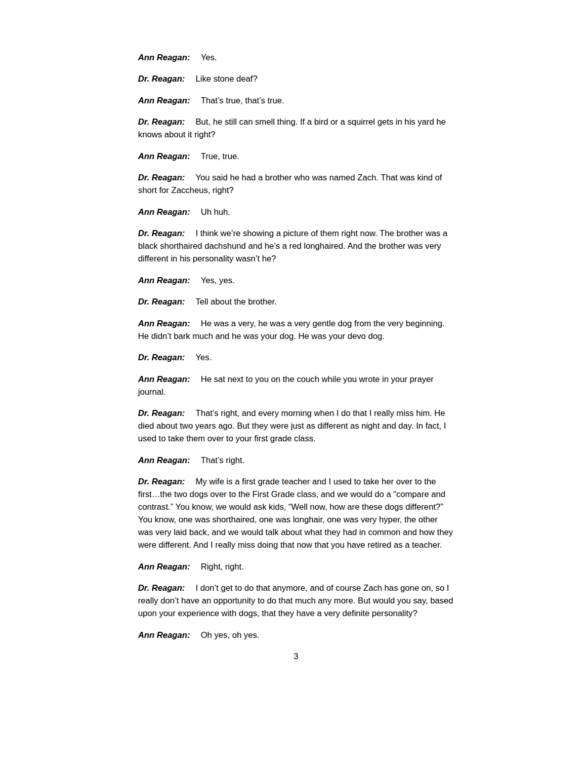Ann Reagan: Yes.
Dr. Reagan: Like stone deaf?
Ann Reagan: That’s true, that’s true.
Dr. Reagan: But, he still can smell thing. If a bird or a squirrel gets in his yard he knows about it right?
Ann Reagan: True, true.
Dr. Reagan: You said he had a brother who was named Zach. That was kind of short for Zaccheus, right?
Ann Reagan: Uh huh.
Dr. Reagan: I think we’re showing a picture of them right now. The brother was a black shorthaired dachshund and he’s a red longhaired. And the brother was very different in his personality wasn’t he?
Ann Reagan: Yes, yes.
Dr. Reagan: Tell about the brother.
Ann Reagan: He was a very, he was a very gentle dog from the very beginning. He didn’t bark much and he was your dog. He was your devo dog.
Dr. Reagan: Yes.
Ann Reagan: He sat next to you on the couch while you wrote in your prayer journal.
Dr. Reagan: That’s right, and every morning when I do that I really miss him. He died about two years ago. But they were just as different as night and day. In fact, I used to take them over to your first grade class.
Ann Reagan: That’s right.
Dr. Reagan: My wife is a first grade teacher and I used to take her over to the first…the two dogs over to the First Grade class, and we would do a “compare and contrast.” You know, we would ask kids, “Well now, how are these dogs different?” You know, one was shorthaired, one was longhair, one was very hyper, the other was very laid back, and we would talk about what they had in common and how they were different. And I really miss doing that now that you have retired as a teacher.
Ann Reagan: Right, right.
Dr. Reagan: I don’t get to do that anymore, and of course Zach has gone on, so I really don’t have an opportunity to do that much any more. But would you say, based upon your experience with dogs, that they have a very definite personality?
Ann Reagan: Oh yes, oh yes.
3